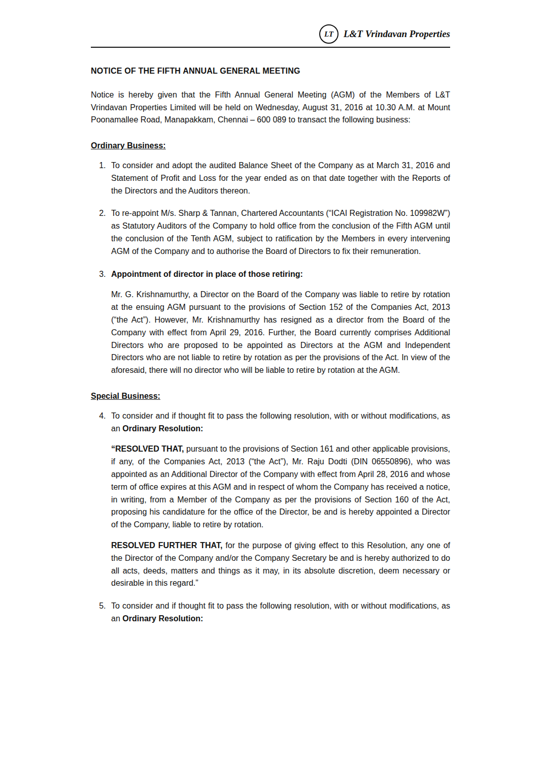LT L&T Vrindavan Properties
NOTICE OF THE FIFTH ANNUAL GENERAL MEETING
Notice is hereby given that the Fifth Annual General Meeting (AGM) of the Members of L&T Vrindavan Properties Limited will be held on Wednesday, August 31, 2016 at 10.30 A.M. at Mount Poonamallee Road, Manapakkam, Chennai – 600 089 to transact the following business:
Ordinary Business:
To consider and adopt the audited Balance Sheet of the Company as at March 31, 2016 and Statement of Profit and Loss for the year ended as on that date together with the Reports of the Directors and the Auditors thereon.
To re-appoint M/s. Sharp & Tannan, Chartered Accountants (“ICAI Registration No. 109982W”) as Statutory Auditors of the Company to hold office from the conclusion of the Fifth AGM until the conclusion of the Tenth AGM, subject to ratification by the Members in every intervening AGM of the Company and to authorise the Board of Directors to fix their remuneration.
Appointment of director in place of those retiring:
Mr. G. Krishnamurthy, a Director on the Board of the Company was liable to retire by rotation at the ensuing AGM pursuant to the provisions of Section 152 of the Companies Act, 2013 (“the Act”). However, Mr. Krishnamurthy has resigned as a director from the Board of the Company with effect from April 29, 2016. Further, the Board currently comprises Additional Directors who are proposed to be appointed as Directors at the AGM and Independent Directors who are not liable to retire by rotation as per the provisions of the Act. In view of the aforesaid, there will no director who will be liable to retire by rotation at the AGM.
Special Business:
To consider and if thought fit to pass the following resolution, with or without modifications, as an Ordinary Resolution:
“RESOLVED THAT, pursuant to the provisions of Section 161 and other applicable provisions, if any, of the Companies Act, 2013 (“the Act”), Mr. Raju Dodti (DIN 06550896), who was appointed as an Additional Director of the Company with effect from April 28, 2016 and whose term of office expires at this AGM and in respect of whom the Company has received a notice, in writing, from a Member of the Company as per the provisions of Section 160 of the Act, proposing his candidature for the office of the Director, be and is hereby appointed a Director of the Company, liable to retire by rotation.
RESOLVED FURTHER THAT, for the purpose of giving effect to this Resolution, any one of the Director of the Company and/or the Company Secretary be and is hereby authorized to do all acts, deeds, matters and things as it may, in its absolute discretion, deem necessary or desirable in this regard.”
To consider and if thought fit to pass the following resolution, with or without modifications, as an Ordinary Resolution: